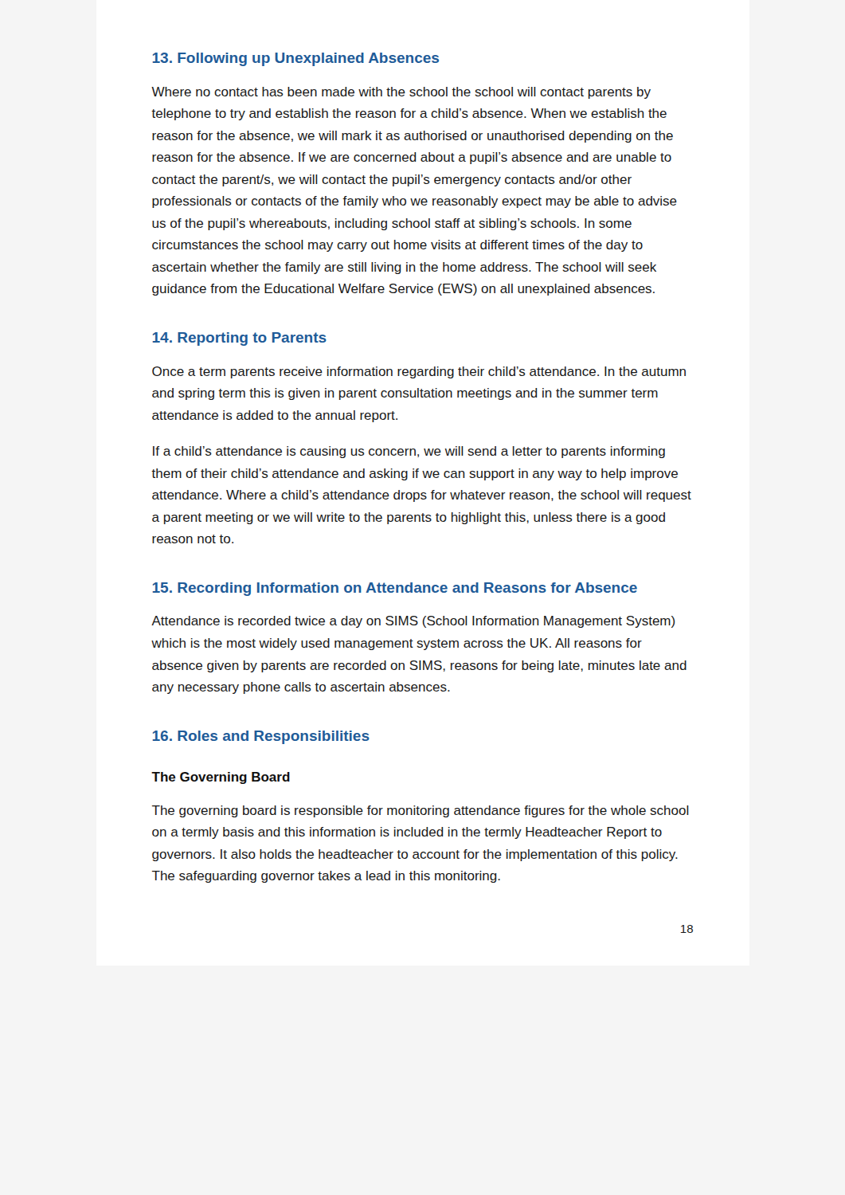13. Following up Unexplained Absences
Where no contact has been made with the school the school will contact parents by telephone to try and establish the reason for a child’s absence. When we establish the reason for the absence, we will mark it as authorised or unauthorised depending on the reason for the absence. If we are concerned about a pupil’s absence and are unable to contact the parent/s, we will contact the pupil’s emergency contacts and/or other professionals or contacts of the family who we reasonably expect may be able to advise us of the pupil’s whereabouts, including school staff at sibling’s schools. In some circumstances the school may carry out home visits at different times of the day to ascertain whether the family are still living in the home address. The school will seek guidance from the Educational Welfare Service (EWS) on all unexplained absences.
14. Reporting to Parents
Once a term parents receive information regarding their child’s attendance. In the autumn and spring term this is given in parent consultation meetings and in the summer term attendance is added to the annual report.
If a child’s attendance is causing us concern, we will send a letter to parents informing them of their child’s attendance and asking if we can support in any way to help improve attendance. Where a child’s attendance drops for whatever reason, the school will request a parent meeting or we will write to the parents to highlight this, unless there is a good reason not to.
15. Recording Information on Attendance and Reasons for Absence
Attendance is recorded twice a day on SIMS (School Information Management System) which is the most widely used management system across the UK. All reasons for absence given by parents are recorded on SIMS, reasons for being late, minutes late and any necessary phone calls to ascertain absences.
16. Roles and Responsibilities
The Governing Board
The governing board is responsible for monitoring attendance figures for the whole school on a termly basis and this information is included in the termly Headteacher Report to governors. It also holds the headteacher to account for the implementation of this policy. The safeguarding governor takes a lead in this monitoring.
18